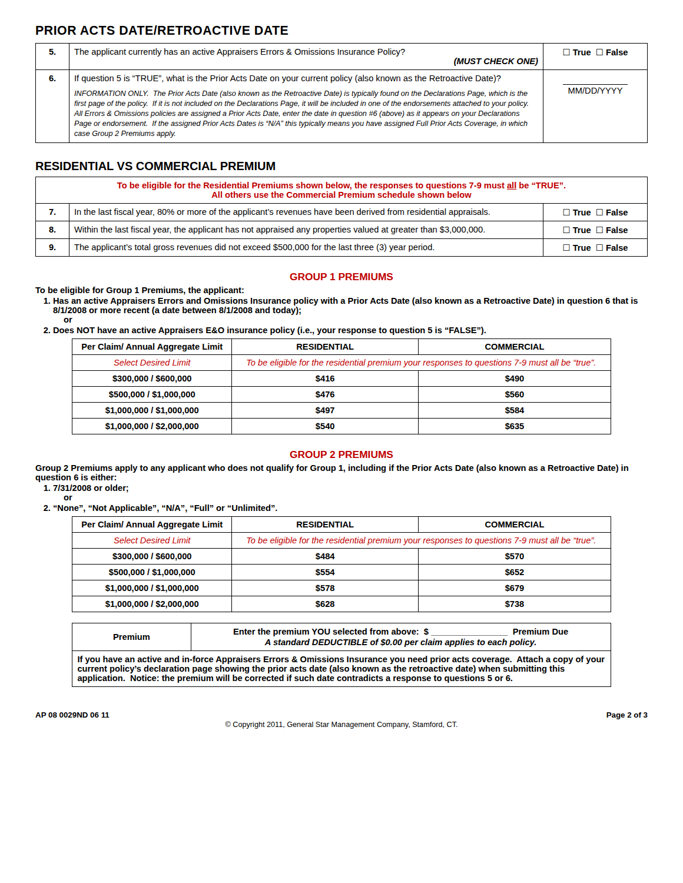PRIOR ACTS DATE/RETROACTIVE DATE
| 5. | The applicant currently has an active Appraisers Errors & Omissions Insurance Policy? (MUST CHECK ONE) | ☐ True ☐ False |
| 6. | If question 5 is “TRUE”, what is the Prior Acts Date on your current policy (also known as the Retroactive Date)? INFORMATION ONLY. The Prior Acts Date (also known as the Retroactive Date) is typically found on the Declarations Page, which is the first page of the policy. If it is not included on the Declarations Page, it will be included in one of the endorsements attached to your policy. All Errors & Omissions policies are assigned a Prior Acts Date, enter the date in question #6 (above) as it appears on your Declarations Page or endorsement. If the assigned Prior Acts Dates is “N/A” this typically means you have assigned Full Prior Acts Coverage, in which case Group 2 Premiums apply. | MM/DD/YYYY |
RESIDENTIAL VS COMMERCIAL PREMIUM
| To be eligible for the Residential Premiums shown below, the responses to questions 7-9 must all be “TRUE”. All others use the Commercial Premium schedule shown below |
| 7. | In the last fiscal year, 80% or more of the applicant’s revenues have been derived from residential appraisals. | ☐ True ☐ False |
| 8. | Within the last fiscal year, the applicant has not appraised any properties valued at greater than $3,000,000. | ☐ True ☐ False |
| 9. | The applicant’s total gross revenues did not exceed $500,000 for the last three (3) year period. | ☐ True ☐ False |
GROUP 1 PREMIUMS
To be eligible for Group 1 Premiums, the applicant:
Has an active Appraisers Errors and Omissions Insurance policy with a Prior Acts Date (also known as a Retroactive Date) in question 6 that is 8/1/2008 or more recent (a date between 8/1/2008 and today);
or
Does NOT have an active Appraisers E&O insurance policy (i.e., your response to question 5 is “FALSE”).
| Per Claim/ Annual Aggregate Limit | RESIDENTIAL | COMMERCIAL |
| --- | --- | --- |
| Select Desired Limit | To be eligible for the residential premium your responses to questions 7-9 must all be “true”. |
| $300,000 / $600,000 | $416 | $490 |
| $500,000 / $1,000,000 | $476 | $560 |
| $1,000,000 / $1,000,000 | $497 | $584 |
| $1,000,000 / $2,000,000 | $540 | $635 |
GROUP 2 PREMIUMS
Group 2 Premiums apply to any applicant who does not qualify for Group 1, including if the Prior Acts Date (also known as a Retroactive Date) in question 6 is either:
7/31/2008 or older;
or
“None”, “Not Applicable”, “N/A”, “Full” or “Unlimited”.
| Per Claim/ Annual Aggregate Limit | RESIDENTIAL | COMMERCIAL |
| --- | --- | --- |
| Select Desired Limit | To be eligible for the residential premium your responses to questions 7-9 must all be “true”. |
| $300,000 / $600,000 | $484 | $570 |
| $500,000 / $1,000,000 | $554 | $652 |
| $1,000,000 / $1,000,000 | $578 | $679 |
| $1,000,000 / $2,000,000 | $628 | $738 |
| Premium | Enter the premium YOU selected from above: $ ________________ Premium Due A standard DEDUCTIBLE of $0.00 per claim applies to each policy. |
| If you have an active and in-force Appraisers Errors & Omissions Insurance you need prior acts coverage. Attach a copy of your current policy’s declaration page showing the prior acts date (also known as the retroactive date) when submitting this application. Notice: the premium will be corrected if such date contradicts a response to questions 5 or 6. |
AP 08 0029ND 06 11 Page 2 of 3
© Copyright 2011, General Star Management Company, Stamford, CT.